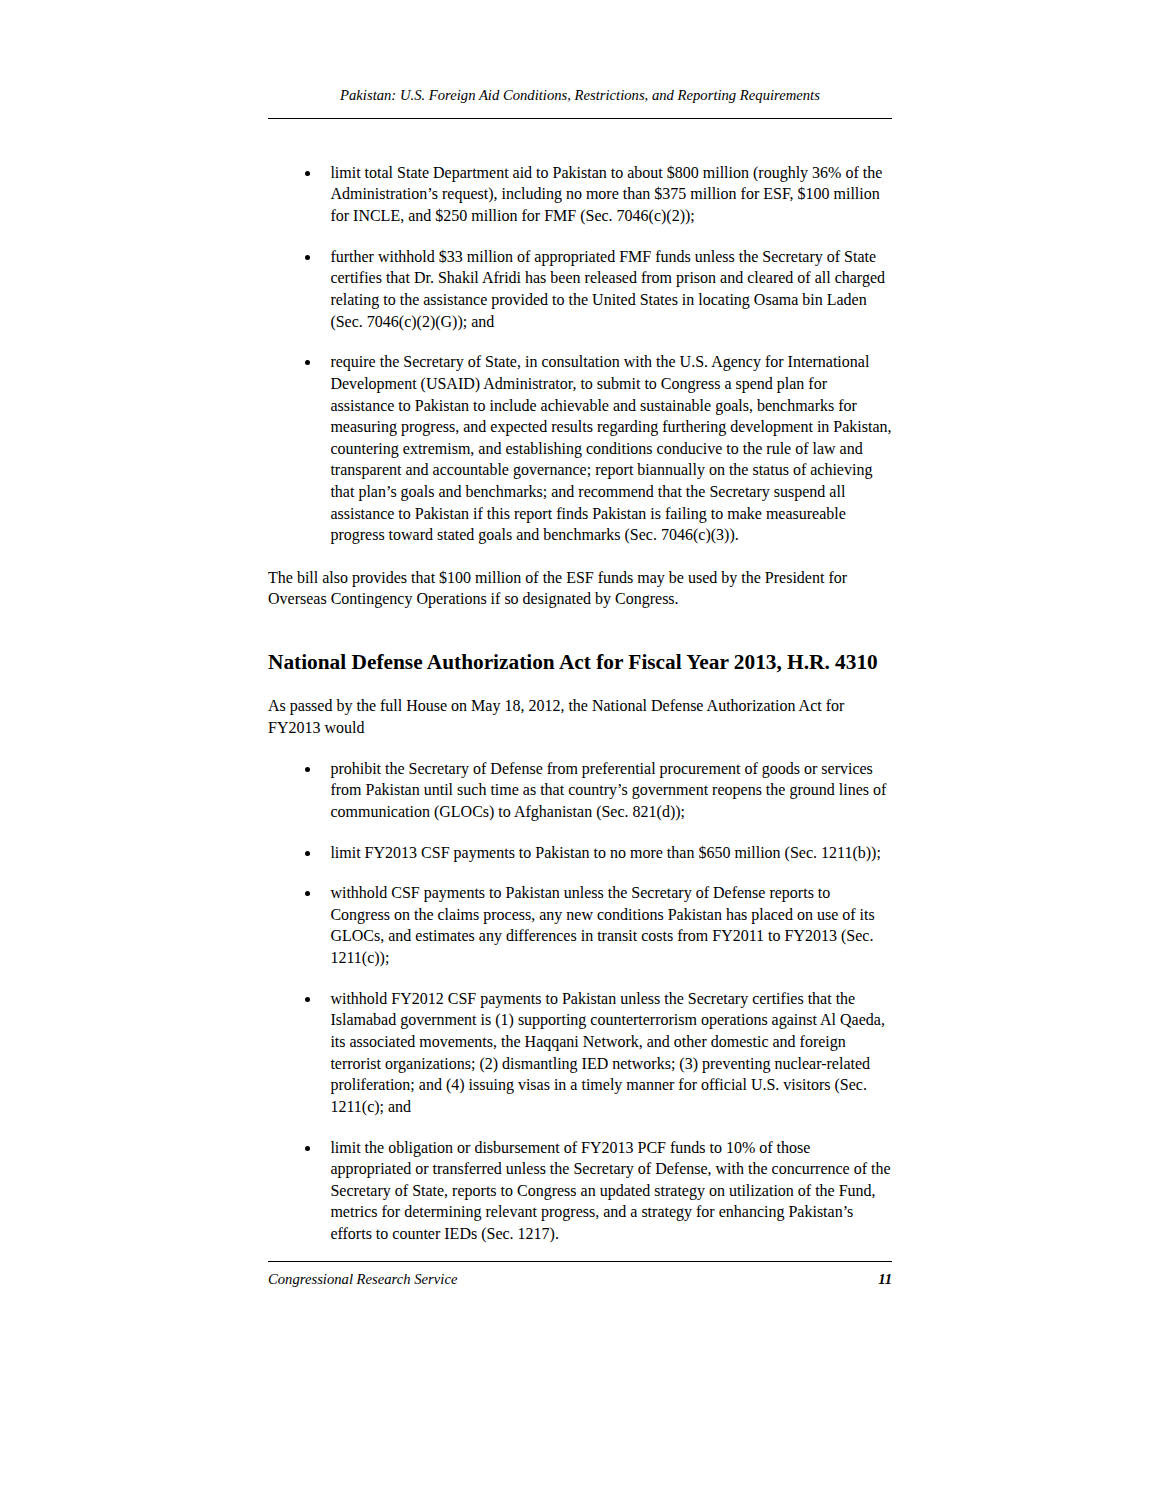Pakistan: U.S. Foreign Aid Conditions, Restrictions, and Reporting Requirements
limit total State Department aid to Pakistan to about $800 million (roughly 36% of the Administration’s request), including no more than $375 million for ESF, $100 million for INCLE, and $250 million for FMF (Sec. 7046(c)(2));
further withhold $33 million of appropriated FMF funds unless the Secretary of State certifies that Dr. Shakil Afridi has been released from prison and cleared of all charged relating to the assistance provided to the United States in locating Osama bin Laden (Sec. 7046(c)(2)(G)); and
require the Secretary of State, in consultation with the U.S. Agency for International Development (USAID) Administrator, to submit to Congress a spend plan for assistance to Pakistan to include achievable and sustainable goals, benchmarks for measuring progress, and expected results regarding furthering development in Pakistan, countering extremism, and establishing conditions conducive to the rule of law and transparent and accountable governance; report biannually on the status of achieving that plan’s goals and benchmarks; and recommend that the Secretary suspend all assistance to Pakistan if this report finds Pakistan is failing to make measureable progress toward stated goals and benchmarks (Sec. 7046(c)(3)).
The bill also provides that $100 million of the ESF funds may be used by the President for Overseas Contingency Operations if so designated by Congress.
National Defense Authorization Act for Fiscal Year 2013, H.R. 4310
As passed by the full House on May 18, 2012, the National Defense Authorization Act for FY2013 would
prohibit the Secretary of Defense from preferential procurement of goods or services from Pakistan until such time as that country’s government reopens the ground lines of communication (GLOCs) to Afghanistan (Sec. 821(d));
limit FY2013 CSF payments to Pakistan to no more than $650 million (Sec. 1211(b));
withhold CSF payments to Pakistan unless the Secretary of Defense reports to Congress on the claims process, any new conditions Pakistan has placed on use of its GLOCs, and estimates any differences in transit costs from FY2011 to FY2013 (Sec. 1211(c));
withhold FY2012 CSF payments to Pakistan unless the Secretary certifies that the Islamabad government is (1) supporting counterterrorism operations against Al Qaeda, its associated movements, the Haqqani Network, and other domestic and foreign terrorist organizations; (2) dismantling IED networks; (3) preventing nuclear-related proliferation; and (4) issuing visas in a timely manner for official U.S. visitors (Sec. 1211(c); and
limit the obligation or disbursement of FY2013 PCF funds to 10% of those appropriated or transferred unless the Secretary of Defense, with the concurrence of the Secretary of State, reports to Congress an updated strategy on utilization of the Fund, metrics for determining relevant progress, and a strategy for enhancing Pakistan’s efforts to counter IEDs (Sec. 1217).
Congressional Research Service 11